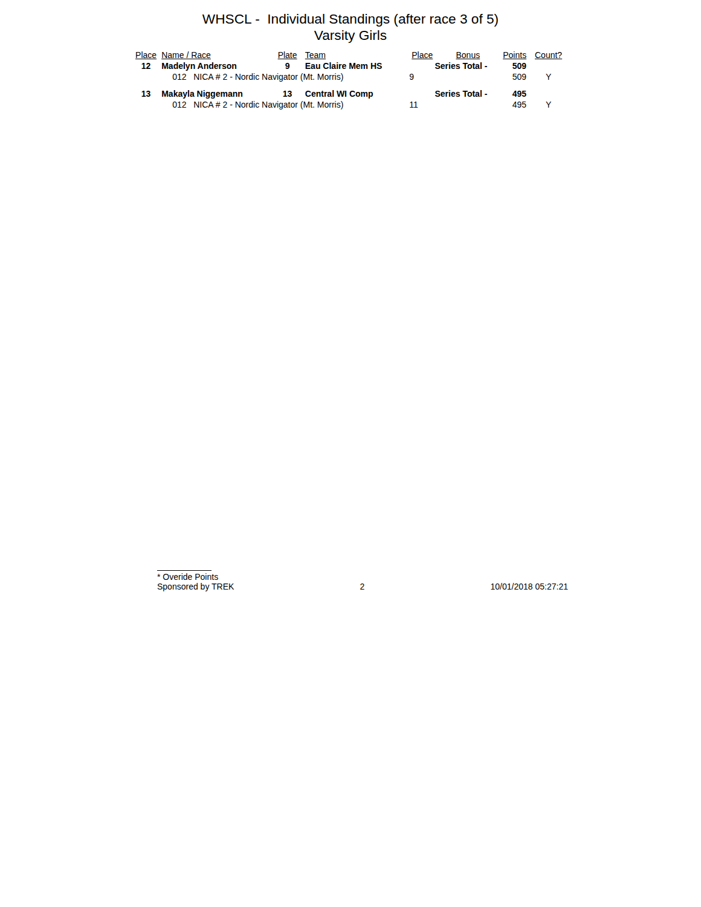WHSCL - Individual Standings (after race 3 of 5)
Varsity Girls
| Place | Name / Race | Plate | Team | Place | Bonus | Points | Count? |
| --- | --- | --- | --- | --- | --- | --- | --- |
| 12 | Madelyn Anderson | 9 | Eau Claire Mem HS | Series Total - | 509 | |
| | 012 NICA # 2 - Nordic Navigator (Mt. Morris) | 9 | | 509 | Y |
| 13 | Makayla Niggemann | 13 | Central WI Comp | Series Total - | 495 | |
| | 012 NICA # 2 - Nordic Navigator (Mt. Morris) | 11 | | 495 | Y |
* Overide Points
Sponsored by TREK
2
10/01/2018 05:27:21